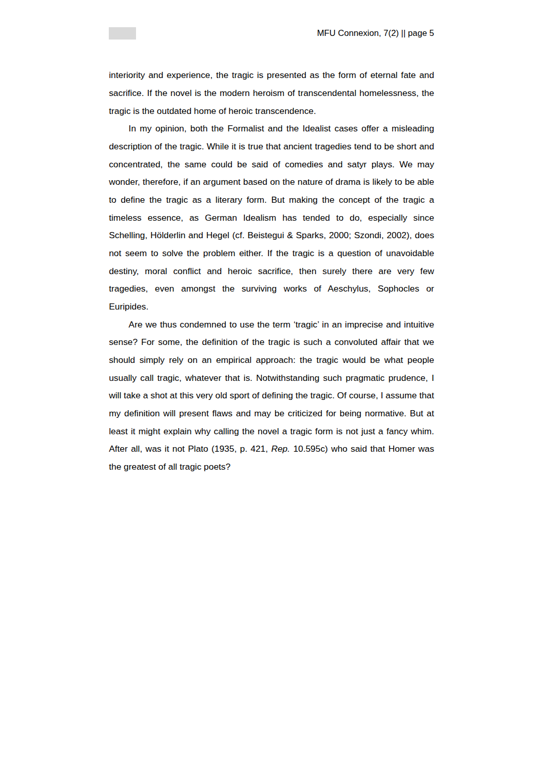MFU Connexion, 7(2) || page 5
interiority and experience, the tragic is presented as the form of eternal fate and sacrifice. If the novel is the modern heroism of transcendental homelessness, the tragic is the outdated home of heroic transcendence.
In my opinion, both the Formalist and the Idealist cases offer a misleading description of the tragic. While it is true that ancient tragedies tend to be short and concentrated, the same could be said of comedies and satyr plays. We may wonder, therefore, if an argument based on the nature of drama is likely to be able to define the tragic as a literary form. But making the concept of the tragic a timeless essence, as German Idealism has tended to do, especially since Schelling, Hölderlin and Hegel (cf. Beistegui & Sparks, 2000; Szondi, 2002), does not seem to solve the problem either. If the tragic is a question of unavoidable destiny, moral conflict and heroic sacrifice, then surely there are very few tragedies, even amongst the surviving works of Aeschylus, Sophocles or Euripides.
Are we thus condemned to use the term ‘tragic’ in an imprecise and intuitive sense? For some, the definition of the tragic is such a convoluted affair that we should simply rely on an empirical approach: the tragic would be what people usually call tragic, whatever that is. Notwithstanding such pragmatic prudence, I will take a shot at this very old sport of defining the tragic. Of course, I assume that my definition will present flaws and may be criticized for being normative. But at least it might explain why calling the novel a tragic form is not just a fancy whim. After all, was it not Plato (1935, p. 421, Rep. 10.595c) who said that Homer was the greatest of all tragic poets?